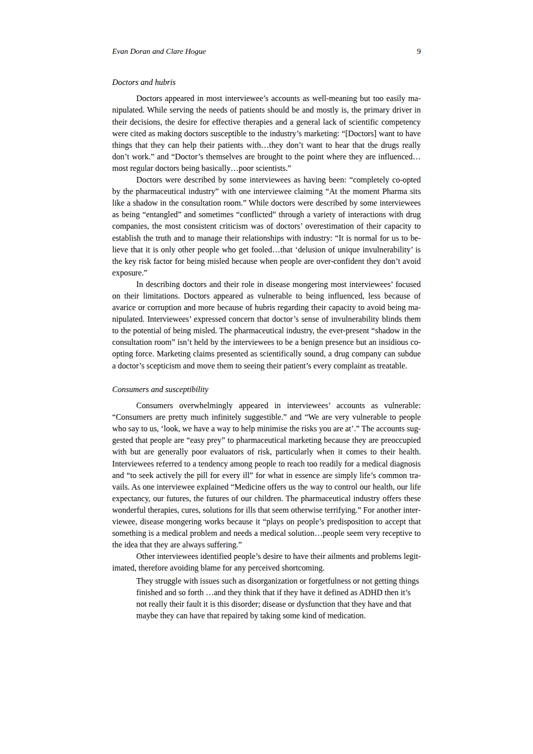Evan Doran and Clare Hogue 9
Doctors and hubris
Doctors appeared in most interviewee’s accounts as well-meaning but too easily manipulated. While serving the needs of patients should be and mostly is, the primary driver in their decisions, the desire for effective therapies and a general lack of scientific competency were cited as making doctors susceptible to the industry’s marketing: “[Doctors] want to have things that they can help their patients with…they don’t want to hear that the drugs really don’t work.” and “Doctor’s themselves are brought to the point where they are influenced…most regular doctors being basically…poor scientists.”
Doctors were described by some interviewees as having been: “completely co-opted by the pharmaceutical industry” with one interviewee claiming “At the moment Pharma sits like a shadow in the consultation room.” While doctors were described by some interviewees as being “entangled” and sometimes “conflicted” through a variety of interactions with drug companies, the most consistent criticism was of doctors’ overestimation of their capacity to establish the truth and to manage their relationships with industry: “It is normal for us to believe that it is only other people who get fooled…that ‘delusion of unique invulnerability’ is the key risk factor for being misled because when people are over-confident they don’t avoid exposure.”
In describing doctors and their role in disease mongering most interviewees’ focused on their limitations. Doctors appeared as vulnerable to being influenced, less because of avarice or corruption and more because of hubris regarding their capacity to avoid being manipulated. Interviewees’ expressed concern that doctor’s sense of invulnerability blinds them to the potential of being misled. The pharmaceutical industry, the ever-present “shadow in the consultation room” isn’t held by the interviewees to be a benign presence but an insidious co-opting force. Marketing claims presented as scientifically sound, a drug company can subdue a doctor’s scepticism and move them to seeing their patient’s every complaint as treatable.
Consumers and susceptibility
Consumers overwhelmingly appeared in interviewees’ accounts as vulnerable: “Consumers are pretty much infinitely suggestible.” and “We are very vulnerable to people who say to us, ‘look, we have a way to help minimise the risks you are at’.” The accounts suggested that people are “easy prey” to pharmaceutical marketing because they are preoccupied with but are generally poor evaluators of risk, particularly when it comes to their health. Interviewees referred to a tendency among people to reach too readily for a medical diagnosis and “to seek actively the pill for every ill” for what in essence are simply life’s common travails. As one interviewee explained “Medicine offers us the way to control our health, our life expectancy, our futures, the futures of our children. The pharmaceutical industry offers these wonderful therapies, cures, solutions for ills that seem otherwise terrifying.” For another interviewee, disease mongering works because it “plays on people’s predisposition to accept that something is a medical problem and needs a medical solution…people seem very receptive to the idea that they are always suffering.”
Other interviewees identified people’s desire to have their ailments and problems legitimated, therefore avoiding blame for any perceived shortcoming.
They struggle with issues such as disorganization or forgetfulness or not getting things finished and so forth …and they think that if they have it defined as ADHD then it’s not really their fault it is this disorder; disease or dysfunction that they have and that maybe they can have that repaired by taking some kind of medication.